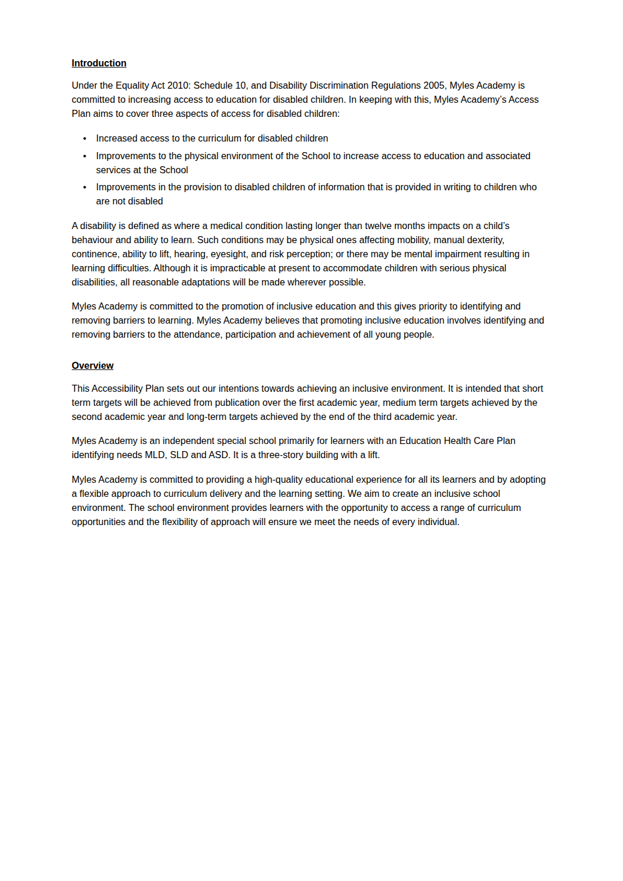Introduction
Under the Equality Act 2010: Schedule 10, and Disability Discrimination Regulations 2005, Myles Academy is committed to increasing access to education for disabled children. In keeping with this, Myles Academy’s Access Plan aims to cover three aspects of access for disabled children:
Increased access to the curriculum for disabled children
Improvements to the physical environment of the School to increase access to education and associated services at the School
Improvements in the provision to disabled children of information that is provided in writing to children who are not disabled
A disability is defined as where a medical condition lasting longer than twelve months impacts on a child’s behaviour and ability to learn. Such conditions may be physical ones affecting mobility, manual dexterity, continence, ability to lift, hearing, eyesight, and risk perception; or there may be mental impairment resulting in learning difficulties. Although it is impracticable at present to accommodate children with serious physical disabilities, all reasonable adaptations will be made wherever possible.
Myles Academy is committed to the promotion of inclusive education and this gives priority to identifying and removing barriers to learning. Myles Academy believes that promoting inclusive education involves identifying and removing barriers to the attendance, participation and achievement of all young people.
Overview
This Accessibility Plan sets out our intentions towards achieving an inclusive environment. It is intended that short term targets will be achieved from publication over the first academic year, medium term targets achieved by the second academic year and long-term targets achieved by the end of the third academic year.
Myles Academy is an independent special school primarily for learners with an Education Health Care Plan identifying needs MLD, SLD and ASD. It is a three-story building with a lift.
Myles Academy is committed to providing a high-quality educational experience for all its learners and by adopting a flexible approach to curriculum delivery and the learning setting. We aim to create an inclusive school environment. The school environment provides learners with the opportunity to access a range of curriculum opportunities and the flexibility of approach will ensure we meet the needs of every individual.